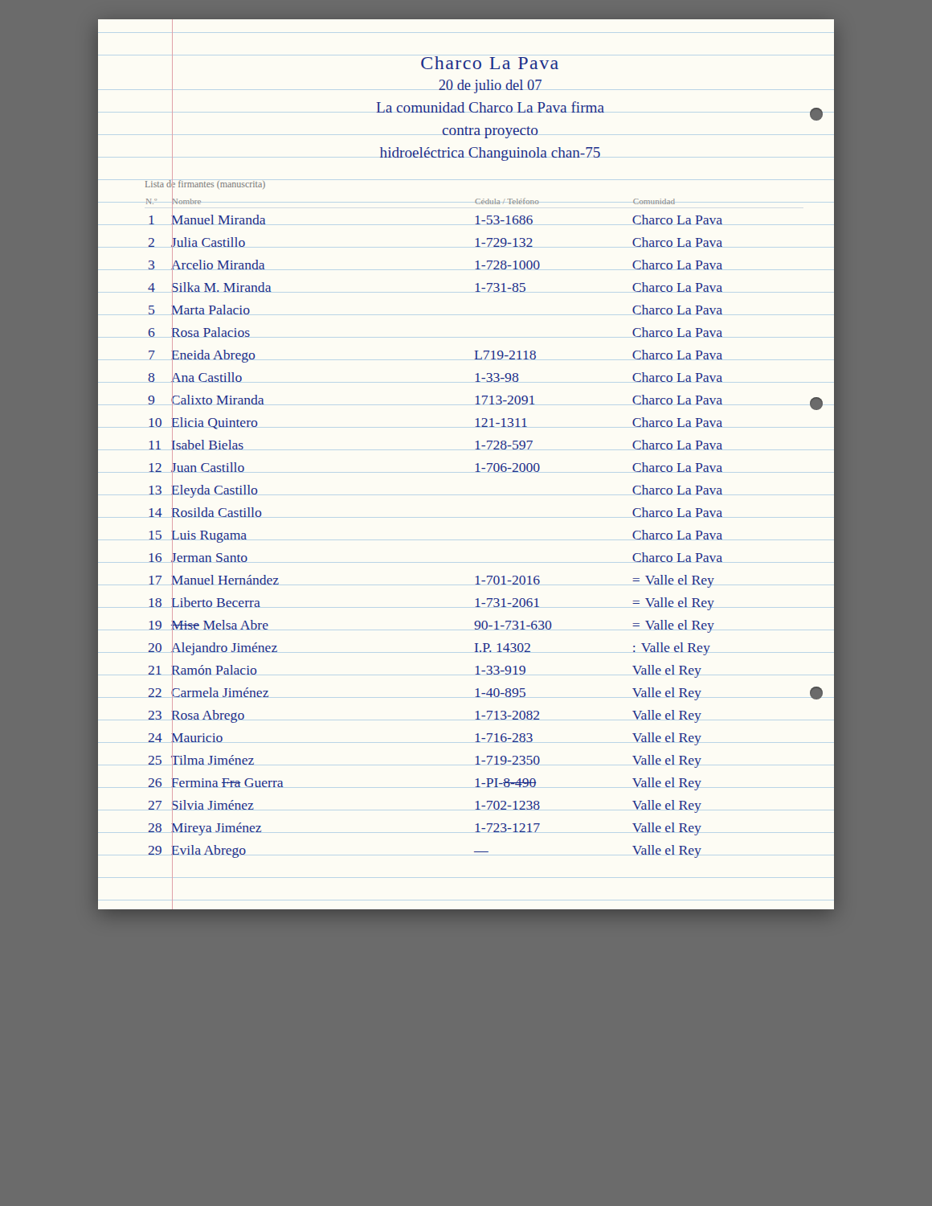Charco La Pava
20 de julio del 07
La comunidad Charco La Pava firma
contra proyecto
hidroeléctrica Changuinola chan-75
Lista de firmantes (manuscrita)
| N.º | Nombre | Cédula / Teléfono | Comunidad |
| --- | --- | --- | --- |
| 1 | Manuel Miranda | 1-53-1686 | Charco La Pava |
| 2 | Julia Castillo | 1-729-132 | Charco La Pava |
| 3 | Arcelio Miranda | 1-728-1000 | Charco La Pava |
| 4 | Silka M. Miranda | 1-731-85 | Charco La Pava |
| 5 | Marta Palacio | | Charco La Pava |
| 6 | Rosa Palacios | | Charco La Pava |
| 7 | Eneida Abrego | L719-2118 | Charco La Pava |
| 8 | Ana Castillo | 1-33-98 | Charco La Pava |
| 9 | Calixto Miranda | 1713-2091 | Charco La Pava |
| 10 | Elicia Quintero | 121-1311 | Charco La Pava |
| 11 | Isabel Bielas | 1-728-597 | Charco La Pava |
| 12 | Juan Castillo | 1-706-2000 | Charco La Pava |
| 13 | Eleyda Castillo | | Charco La Pava |
| 14 | Rosilda Castillo | | Charco La Pava |
| 15 | Luis Rugama | | Charco La Pava |
| 16 | Jerman Santo | | Charco La Pava |
| 17 | Manuel Hernández | 1-701-2016 | = Valle el Rey |
| 18 | Liberto Becerra | 1-731-2061 | = Valle el Rey |
| 19 | Mise Melsa Abre | 90-1-731-630 | = Valle el Rey |
| 20 | Alejandro Jiménez | I.P. 14302 | : Valle el Rey |
| 21 | Ramón Palacio | 1-33-919 | Valle el Rey |
| 22 | Carmela Jiménez | 1-40-895 | Valle el Rey |
| 23 | Rosa Abrego | 1-713-2082 | Valle el Rey |
| 24 | Mauricio | 1-716-283 | Valle el Rey |
| 25 | Tilma Jiménez | 1-719-2350 | Valle el Rey |
| 26 | Fermina Fra Guerra | 1-PI- 8-490 | Valle el Rey |
| 27 | Silvia Jiménez | 1-702-1238 | Valle el Rey |
| 28 | Mireya Jiménez | 1-723-1217 | Valle el Rey |
| 29 | Evila Abrego | — | Valle el Rey |